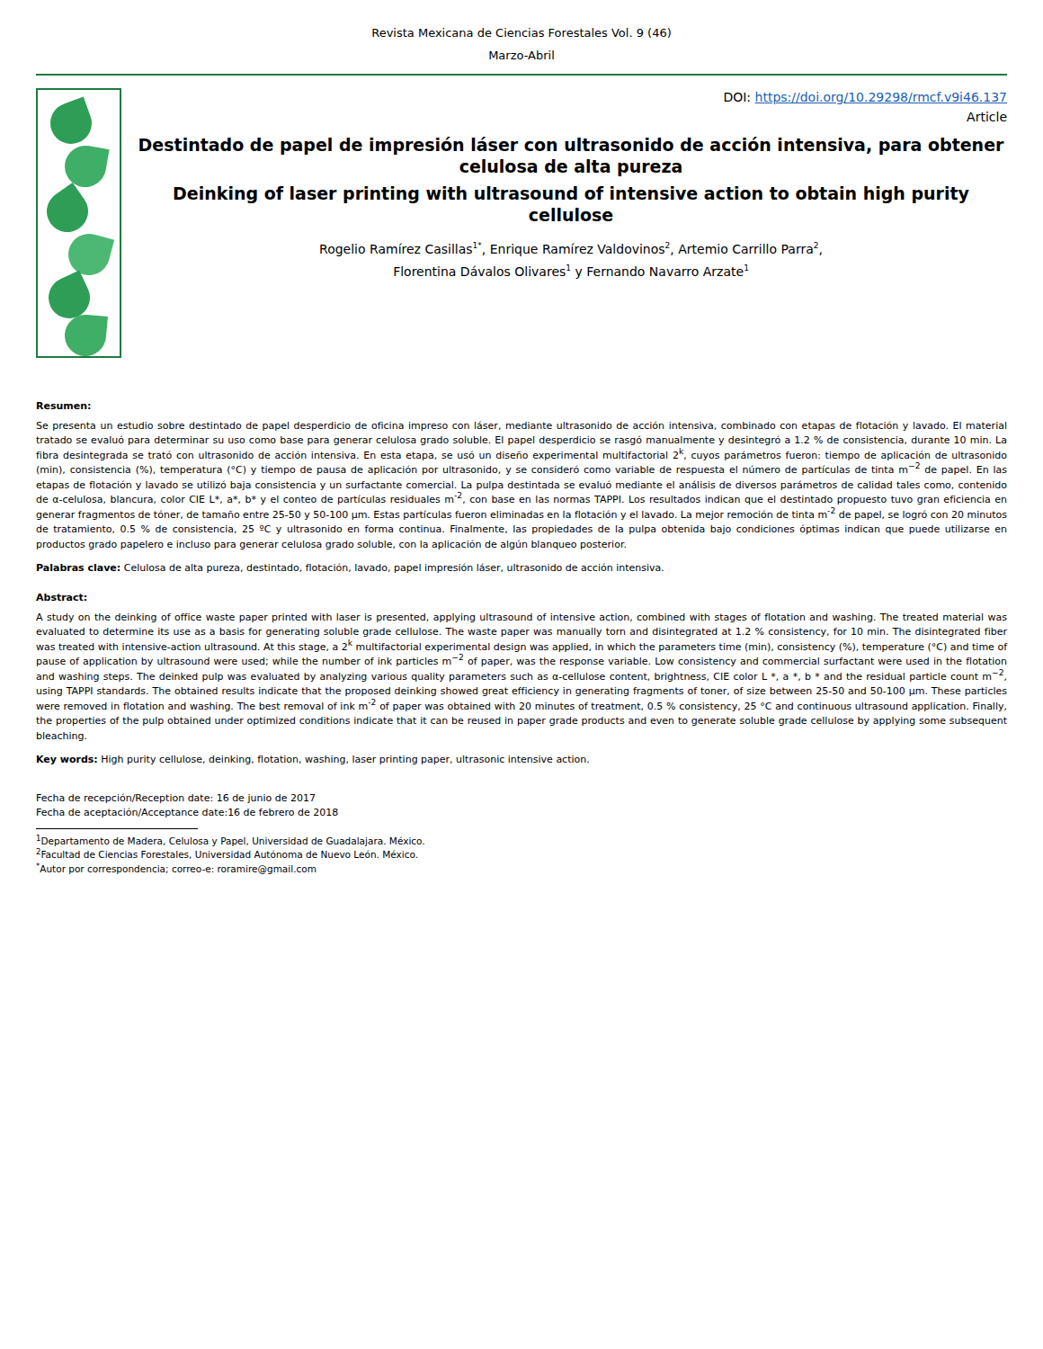Revista Mexicana de Ciencias Forestales Vol. 9 (46)
Marzo-Abril
DOI: https://doi.org/10.29298/rmcf.v9i46.137
Article
Destintado de papel de impresión láser con ultrasonido de acción intensiva, para obtener celulosa de alta pureza
Deinking of laser printing with ultrasound of intensive action to obtain high purity cellulose
Rogelio Ramírez Casillas1*, Enrique Ramírez Valdovinos2, Artemio Carrillo Parra2,
Florentina Dávalos Olivares1 y Fernando Navarro Arzate1
Resumen:
Se presenta un estudio sobre destintado de papel desperdicio de oficina impreso con láser, mediante ultrasonido de acción intensiva, combinado con etapas de flotación y lavado. El material tratado se evaluó para determinar su uso como base para generar celulosa grado soluble. El papel desperdicio se rasgó manualmente y desintegró a 1.2 % de consistencia, durante 10 min. La fibra desintegrada se trató con ultrasonido de acción intensiva. En esta etapa, se usó un diseño experimental multifactorial 2k, cuyos parámetros fueron: tiempo de aplicación de ultrasonido (min), consistencia (%), temperatura (°C) y tiempo de pausa de aplicación por ultrasonido, y se consideró como variable de respuesta el número de partículas de tinta m−2 de papel. En las etapas de flotación y lavado se utilizó baja consistencia y un surfactante comercial. La pulpa destintada se evaluó mediante el análisis de diversos parámetros de calidad tales como, contenido de α-celulosa, blancura, color CIE L*, a*, b* y el conteo de partículas residuales m-2, con base en las normas TAPPI. Los resultados indican que el destintado propuesto tuvo gran eficiencia en generar fragmentos de tóner, de tamaño entre 25-50 y 50-100 μm. Estas partículas fueron eliminadas en la flotación y el lavado. La mejor remoción de tinta m-2 de papel, se logró con 20 minutos de tratamiento, 0.5 % de consistencia, 25 ºC y ultrasonido en forma continua. Finalmente, las propiedades de la pulpa obtenida bajo condiciones óptimas indican que puede utilizarse en productos grado papelero e incluso para generar celulosa grado soluble, con la aplicación de algún blanqueo posterior.
Palabras clave: Celulosa de alta pureza, destintado, flotación, lavado, papel impresión láser, ultrasonido de acción intensiva.
Abstract:
A study on the deinking of office waste paper printed with laser is presented, applying ultrasound of intensive action, combined with stages of flotation and washing. The treated material was evaluated to determine its use as a basis for generating soluble grade cellulose. The waste paper was manually torn and disintegrated at 1.2 % consistency, for 10 min. The disintegrated fiber was treated with intensive-action ultrasound. At this stage, a 2k multifactorial experimental design was applied, in which the parameters time (min), consistency (%), temperature (°C) and time of pause of application by ultrasound were used; while the number of ink particles m−2 of paper, was the response variable. Low consistency and commercial surfactant were used in the flotation and washing steps. The deinked pulp was evaluated by analyzing various quality parameters such as α-cellulose content, brightness, CIE color L *, a *, b * and the residual particle count m−2, using TAPPI standards. The obtained results indicate that the proposed deinking showed great efficiency in generating fragments of toner, of size between 25-50 and 50-100 μm. These particles were removed in flotation and washing. The best removal of ink m-2 of paper was obtained with 20 minutes of treatment, 0.5 % consistency, 25 °C and continuous ultrasound application. Finally, the properties of the pulp obtained under optimized conditions indicate that it can be reused in paper grade products and even to generate soluble grade cellulose by applying some subsequent bleaching.
Key words: High purity cellulose, deinking, flotation, washing, laser printing paper, ultrasonic intensive action.
Fecha de recepción/Reception date: 16 de junio de 2017
Fecha de aceptación/Acceptance date:16 de febrero de 2018
1Departamento de Madera, Celulosa y Papel, Universidad de Guadalajara. México.
2Facultad de Ciencias Forestales, Universidad Autónoma de Nuevo León. México.
*Autor por correspondencia; correo-e: roramire@gmail.com